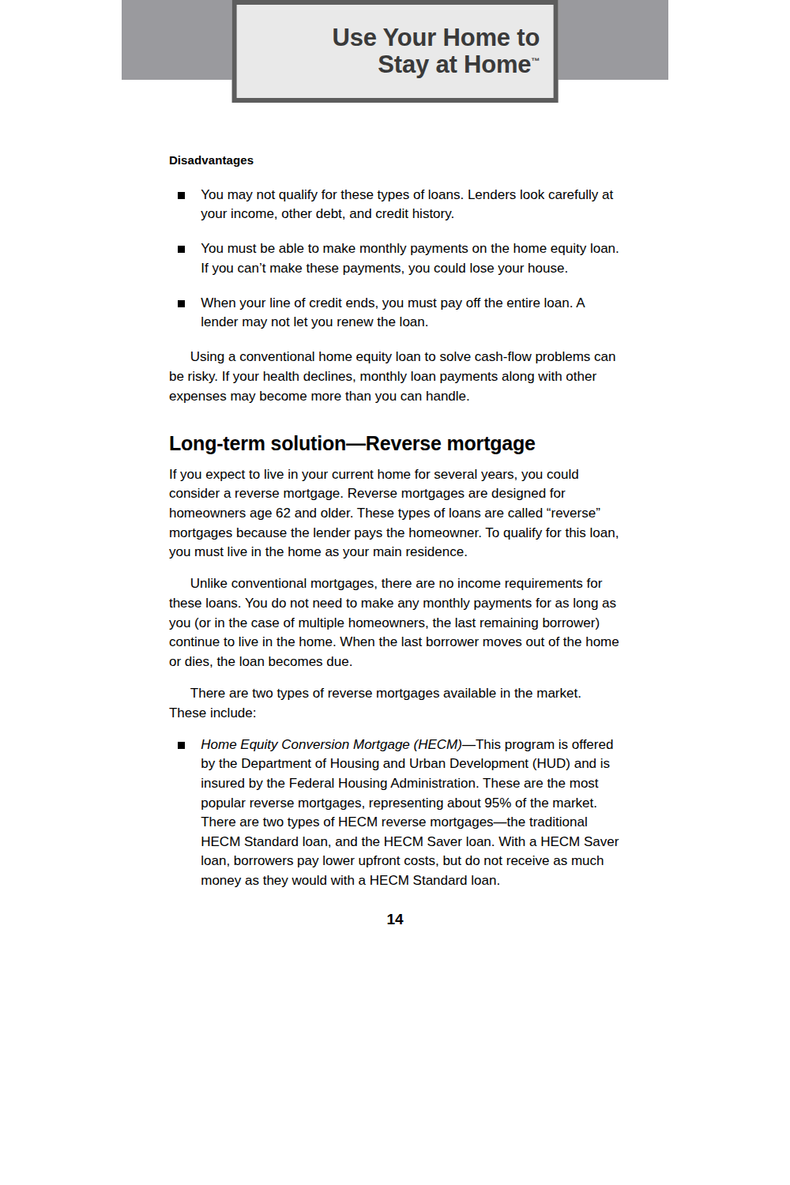Use Your Home to
Stay at Home™
Disadvantages
You may not qualify for these types of loans. Lenders look carefully at your income, other debt, and credit history.
You must be able to make monthly payments on the home equity loan. If you can’t make these payments, you could lose your house.
When your line of credit ends, you must pay off the entire loan. A lender may not let you renew the loan.
Using a conventional home equity loan to solve cash-flow problems can be risky. If your health declines, monthly loan payments along with other expenses may become more than you can handle.
Long-term solution—Reverse mortgage
If you expect to live in your current home for several years, you could consider a reverse mortgage. Reverse mortgages are designed for homeowners age 62 and older. These types of loans are called “reverse” mortgages because the lender pays the homeowner. To qualify for this loan, you must live in the home as your main residence.
Unlike conventional mortgages, there are no income requirements for these loans. You do not need to make any monthly payments for as long as you (or in the case of multiple homeowners, the last remaining borrower) continue to live in the home. When the last borrower moves out of the home or dies, the loan becomes due.
There are two types of reverse mortgages available in the market. These include:
Home Equity Conversion Mortgage (HECM)—This program is offered by the Department of Housing and Urban Development (HUD) and is insured by the Federal Housing Administration. These are the most popular reverse mortgages, representing about 95% of the market. There are two types of HECM reverse mortgages—the traditional HECM Standard loan, and the HECM Saver loan. With a HECM Saver loan, borrowers pay lower upfront costs, but do not receive as much money as they would with a HECM Standard loan.
14